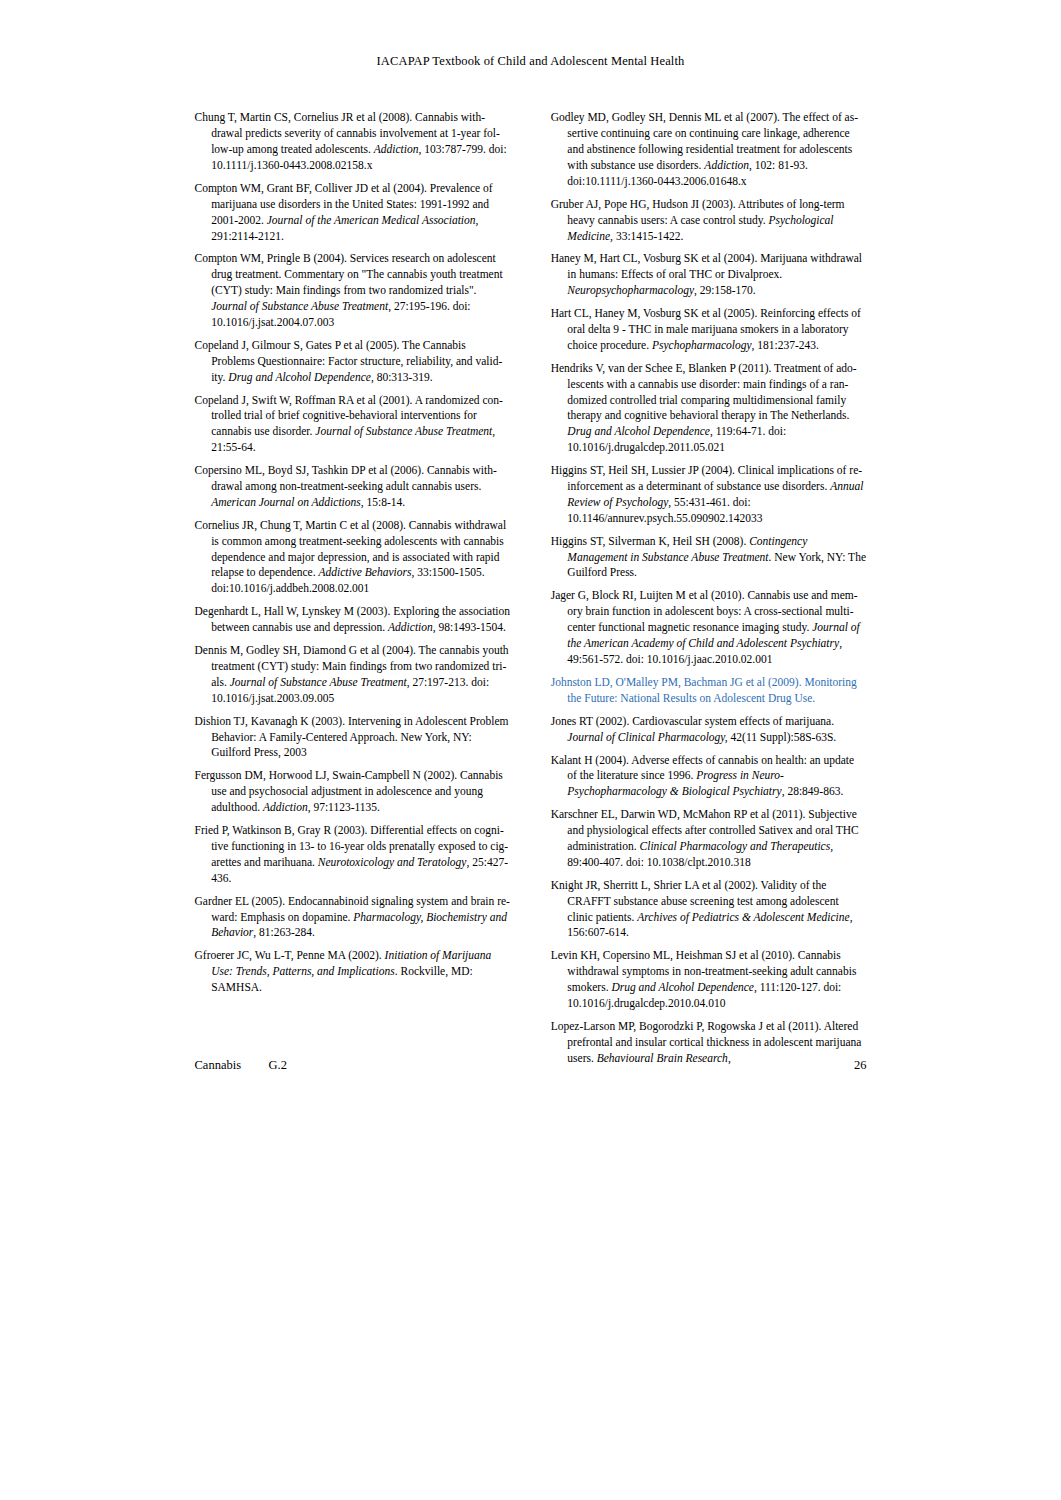IACAPAP Textbook of Child and Adolescent Mental Health
Chung T, Martin CS, Cornelius JR et al (2008). Cannabis withdrawal predicts severity of cannabis involvement at 1-year follow-up among treated adolescents. Addiction, 103:787-799. doi: 10.1111/j.1360-0443.2008.02158.x
Compton WM, Grant BF, Colliver JD et al (2004). Prevalence of marijuana use disorders in the United States: 1991-1992 and 2001-2002. Journal of the American Medical Association, 291:2114-2121.
Compton WM, Pringle B (2004). Services research on adolescent drug treatment. Commentary on "The cannabis youth treatment (CYT) study: Main findings from two randomized trials". Journal of Substance Abuse Treatment, 27:195-196. doi: 10.1016/j.jsat.2004.07.003
Copeland J, Gilmour S, Gates P et al (2005). The Cannabis Problems Questionnaire: Factor structure, reliability, and validity. Drug and Alcohol Dependence, 80:313-319.
Copeland J, Swift W, Roffman RA et al (2001). A randomized controlled trial of brief cognitive-behavioral interventions for cannabis use disorder. Journal of Substance Abuse Treatment, 21:55-64.
Copersino ML, Boyd SJ, Tashkin DP et al (2006). Cannabis withdrawal among non-treatment-seeking adult cannabis users. American Journal on Addictions, 15:8-14.
Cornelius JR, Chung T, Martin C et al (2008). Cannabis withdrawal is common among treatment-seeking adolescents with cannabis dependence and major depression, and is associated with rapid relapse to dependence. Addictive Behaviors, 33:1500-1505. doi:10.1016/j.addbeh.2008.02.001
Degenhardt L, Hall W, Lynskey M (2003). Exploring the association between cannabis use and depression. Addiction, 98:1493-1504.
Dennis M, Godley SH, Diamond G et al (2004). The cannabis youth treatment (CYT) study: Main findings from two randomized trials. Journal of Substance Abuse Treatment, 27:197-213. doi: 10.1016/j.jsat.2003.09.005
Dishion TJ, Kavanagh K (2003). Intervening in Adolescent Problem Behavior: A Family-Centered Approach. New York, NY: Guilford Press, 2003
Fergusson DM, Horwood LJ, Swain-Campbell N (2002). Cannabis use and psychosocial adjustment in adolescence and young adulthood. Addiction, 97:1123-1135.
Fried P, Watkinson B, Gray R (2003). Differential effects on cognitive functioning in 13- to 16-year olds prenatally exposed to cigarettes and marihuana. Neurotoxicology and Teratology, 25:427-436.
Gardner EL (2005). Endocannabinoid signaling system and brain reward: Emphasis on dopamine. Pharmacology, Biochemistry and Behavior, 81:263-284.
Gfroerer JC, Wu L-T, Penne MA (2002). Initiation of Marijuana Use: Trends, Patterns, and Implications. Rockville, MD: SAMHSA.
Godley MD, Godley SH, Dennis ML et al (2007). The effect of assertive continuing care on continuing care linkage, adherence and abstinence following residential treatment for adolescents with substance use disorders. Addiction, 102: 81-93. doi:10.1111/j.1360-0443.2006.01648.x
Gruber AJ, Pope HG, Hudson JI (2003). Attributes of long-term heavy cannabis users: A case control study. Psychological Medicine, 33:1415-1422.
Haney M, Hart CL, Vosburg SK et al (2004). Marijuana withdrawal in humans: Effects of oral THC or Divalproex. Neuropsychopharmacology, 29:158-170.
Hart CL, Haney M, Vosburg SK et al (2005). Reinforcing effects of oral delta 9 - THC in male marijuana smokers in a laboratory choice procedure. Psychopharmacology, 181:237-243.
Hendriks V, van der Schee E, Blanken P (2011). Treatment of adolescents with a cannabis use disorder: main findings of a randomized controlled trial comparing multidimensional family therapy and cognitive behavioral therapy in The Netherlands. Drug and Alcohol Dependence, 119:64-71. doi: 10.1016/j.drugalcdep.2011.05.021
Higgins ST, Heil SH, Lussier JP (2004). Clinical implications of reinforcement as a determinant of substance use disorders. Annual Review of Psychology, 55:431-461. doi: 10.1146/annurev.psych.55.090902.142033
Higgins ST, Silverman K, Heil SH (2008). Contingency Management in Substance Abuse Treatment. New York, NY: The Guilford Press.
Jager G, Block RI, Luijten M et al (2010). Cannabis use and memory brain function in adolescent boys: A cross-sectional multicenter functional magnetic resonance imaging study. Journal of the American Academy of Child and Adolescent Psychiatry, 49:561-572. doi: 10.1016/j.jaac.2010.02.001
Johnston LD, O'Malley PM, Bachman JG et al (2009). Monitoring the Future: National Results on Adolescent Drug Use.
Jones RT (2002). Cardiovascular system effects of marijuana. Journal of Clinical Pharmacology, 42(11 Suppl):58S-63S.
Kalant H (2004). Adverse effects of cannabis on health: an update of the literature since 1996. Progress in Neuro-Psychopharmacology & Biological Psychiatry, 28:849-863.
Karschner EL, Darwin WD, McMahon RP et al (2011). Subjective and physiological effects after controlled Sativex and oral THC administration. Clinical Pharmacology and Therapeutics, 89:400-407. doi: 10.1038/clpt.2010.318
Knight JR, Sherritt L, Shrier LA et al (2002). Validity of the CRAFFT substance abuse screening test among adolescent clinic patients. Archives of Pediatrics & Adolescent Medicine, 156:607-614.
Levin KH, Copersino ML, Heishman SJ et al (2010). Cannabis withdrawal symptoms in non-treatment-seeking adult cannabis smokers. Drug and Alcohol Dependence, 111:120-127. doi: 10.1016/j.drugalcdep.2010.04.010
Lopez-Larson MP, Bogorodzki P, Rogowska J et al (2011). Altered prefrontal and insular cortical thickness in adolescent marijuana users. Behavioural Brain Research,
Cannabis G.2 26